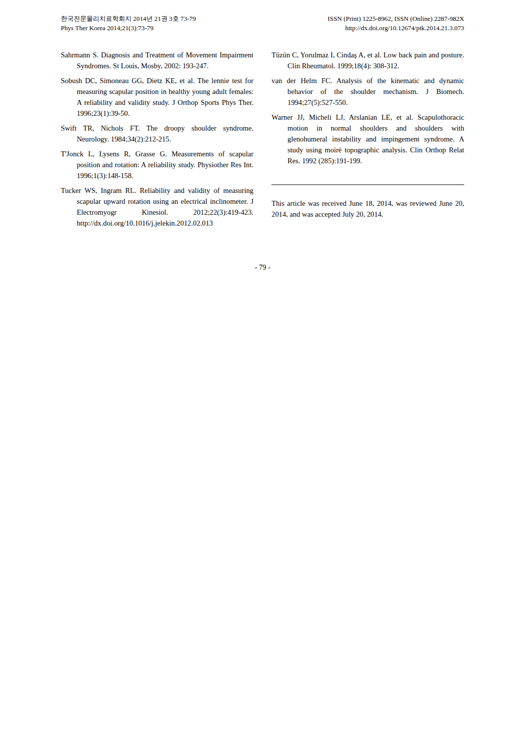한국전문물리치료학회지 2014년 21권 3호 73-79
Phys Ther Korea 2014;21(3):73-79
ISSN (Print) 1225-8962, ISSN (Online) 2287-982X
http://dx.doi.org/10.12674/ptk.2014.21.3.073
Sahrmann S. Diagnosis and Treatment of Movement Impairment Syndromes. St Louis, Mosby, 2002: 193-247.
Sobush DC, Simoneau GG, Dietz KE, et al. The lennie test for measuring scapular position in healthy young adult females: A reliability and validity study. J Orthop Sports Phys Ther. 1996;23(1):39-50.
Swift TR, Nichols FT. The droopy shoulder syndrome. Neurology. 1984;34(2):212-215.
T'Jonck L, Lysens R, Grasse G. Measurements of scapular position and rotation: A reliability study. Physiother Res Int. 1996;1(3):148-158.
Tucker WS, Ingram RL. Reliability and validity of measuring scapular upward rotation using an electrical inclinometer. J Electromyogr Kinesiol. 2012;22(3):419-423. http://dx.doi.org/10.1016/j.jelekin.2012.02.013
Tüzün C, Yorulmaz I, Cindaş A, et al. Low back pain and posture. Clin Rheumatol. 1999;18(4): 308-312.
van der Helm FC. Analysis of the kinematic and dynamic behavior of the shoulder mechanism. J Biomech. 1994;27(5):527-550.
Warner JJ, Micheli LJ, Arslanian LE, et al. Scapulothoracic motion in normal shoulders and shoulders with glenohumeral instability and impingement syndrome. A study using moiré topographic analysis. Clin Orthop Relat Res. 1992 (285):191-199.
This article was received June 18, 2014, was reviewed June 20, 2014, and was accepted July 20, 2014.
- 79 -